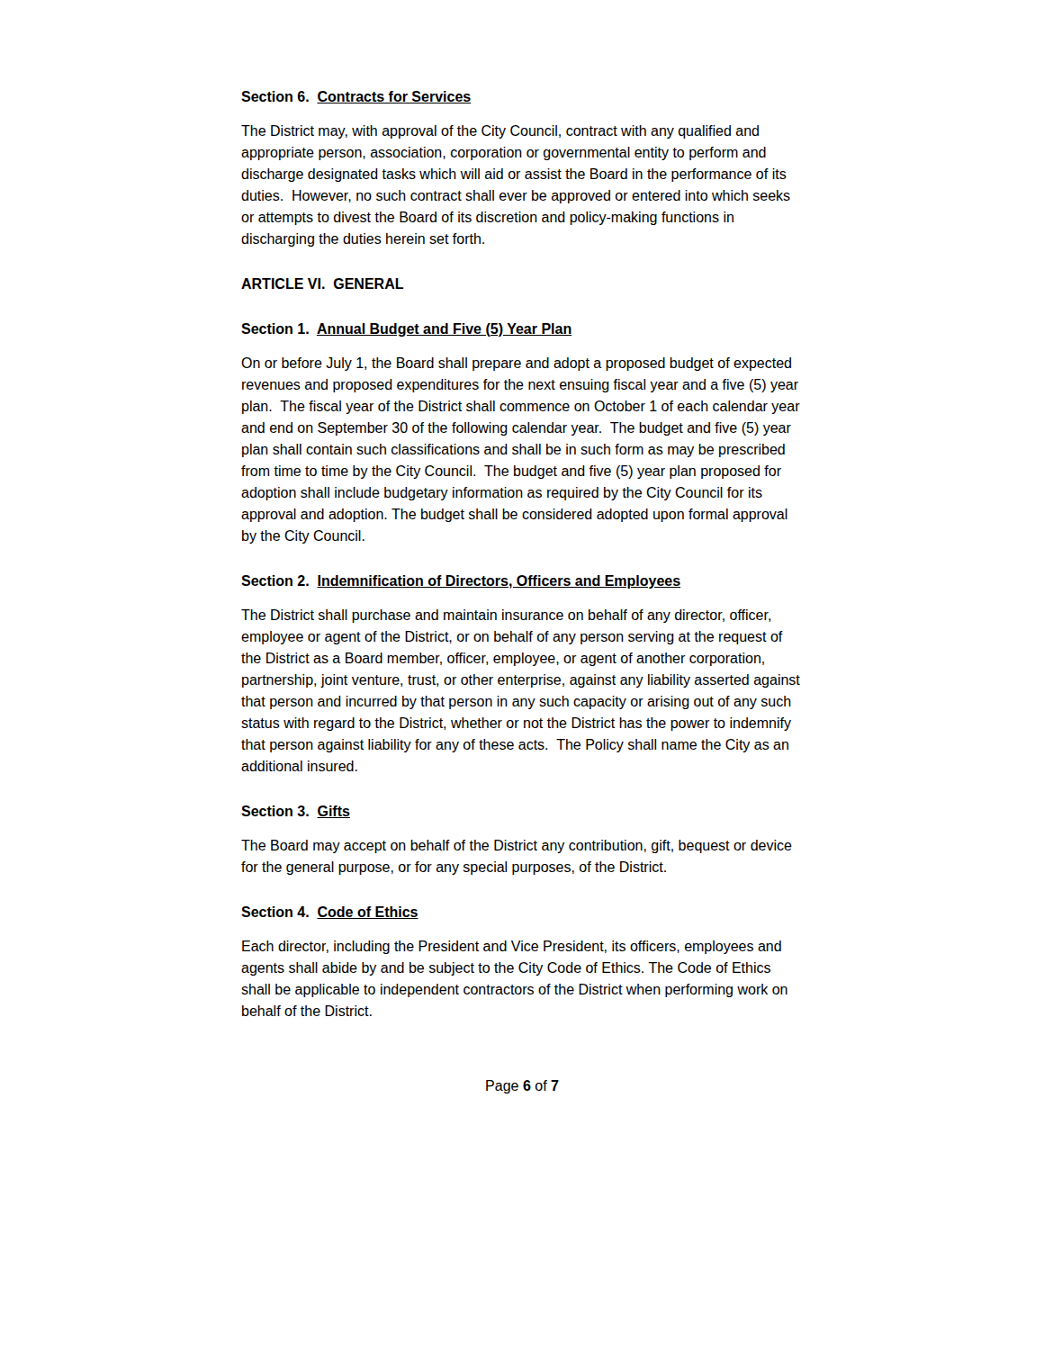Section 6. Contracts for Services
The District may, with approval of the City Council, contract with any qualified and appropriate person, association, corporation or governmental entity to perform and discharge designated tasks which will aid or assist the Board in the performance of its duties. However, no such contract shall ever be approved or entered into which seeks or attempts to divest the Board of its discretion and policy-making functions in discharging the duties herein set forth.
ARTICLE VI. GENERAL
Section 1. Annual Budget and Five (5) Year Plan
On or before July 1, the Board shall prepare and adopt a proposed budget of expected revenues and proposed expenditures for the next ensuing fiscal year and a five (5) year plan. The fiscal year of the District shall commence on October 1 of each calendar year and end on September 30 of the following calendar year. The budget and five (5) year plan shall contain such classifications and shall be in such form as may be prescribed from time to time by the City Council. The budget and five (5) year plan proposed for adoption shall include budgetary information as required by the City Council for its approval and adoption. The budget shall be considered adopted upon formal approval by the City Council.
Section 2. Indemnification of Directors, Officers and Employees
The District shall purchase and maintain insurance on behalf of any director, officer, employee or agent of the District, or on behalf of any person serving at the request of the District as a Board member, officer, employee, or agent of another corporation, partnership, joint venture, trust, or other enterprise, against any liability asserted against that person and incurred by that person in any such capacity or arising out of any such status with regard to the District, whether or not the District has the power to indemnify that person against liability for any of these acts. The Policy shall name the City as an additional insured.
Section 3. Gifts
The Board may accept on behalf of the District any contribution, gift, bequest or device for the general purpose, or for any special purposes, of the District.
Section 4. Code of Ethics
Each director, including the President and Vice President, its officers, employees and agents shall abide by and be subject to the City Code of Ethics. The Code of Ethics shall be applicable to independent contractors of the District when performing work on behalf of the District.
Page 6 of 7